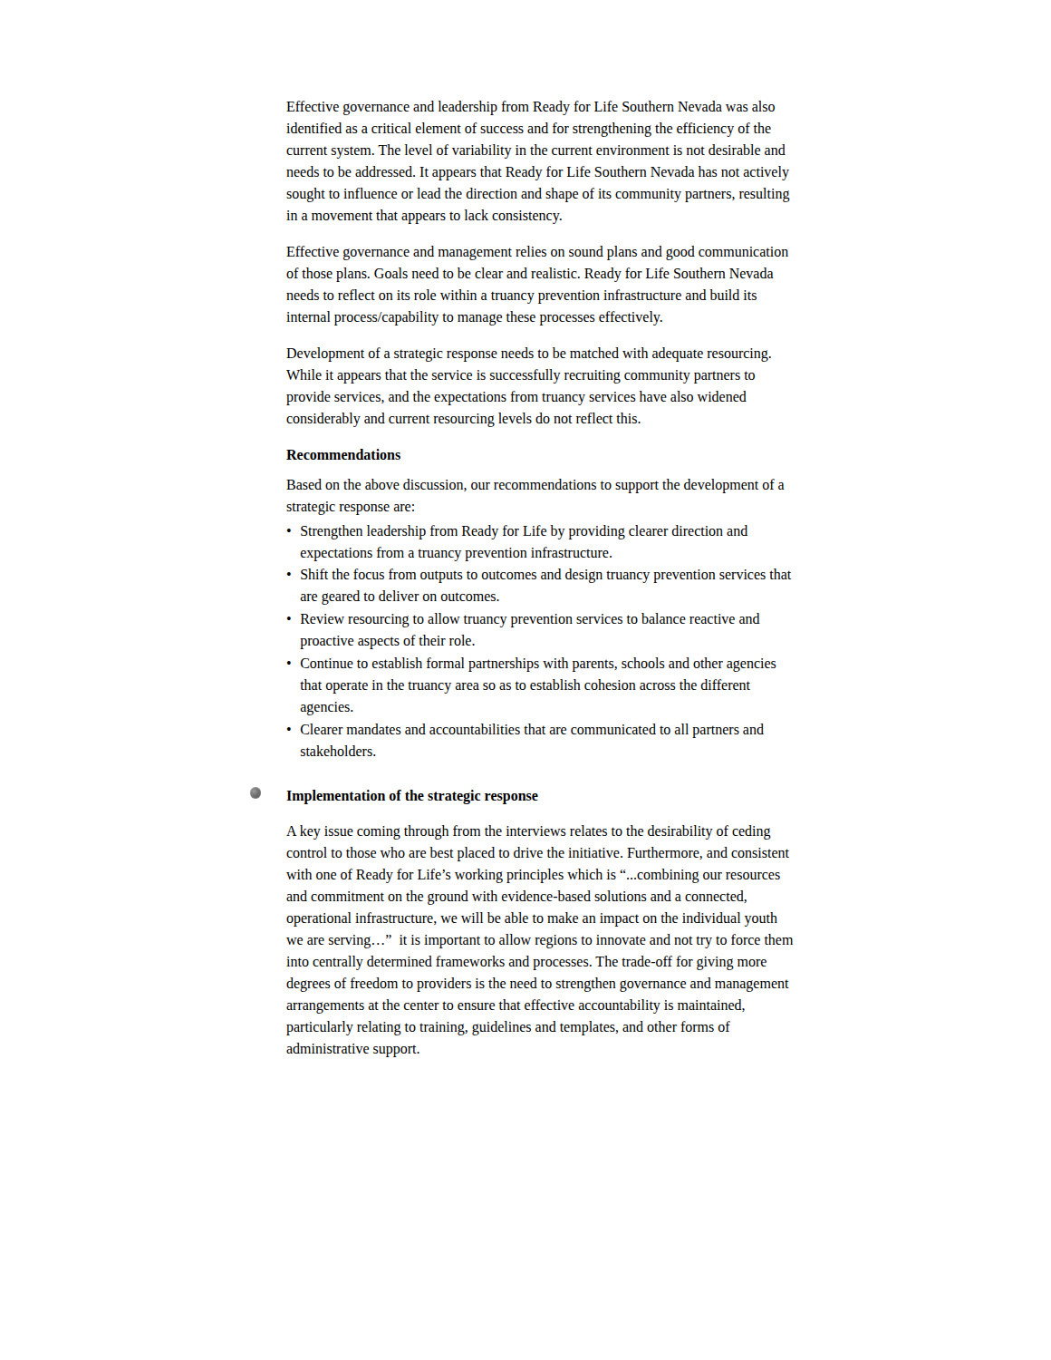Effective governance and leadership from Ready for Life Southern Nevada was also identified as a critical element of success and for strengthening the efficiency of the current system. The level of variability in the current environment is not desirable and needs to be addressed. It appears that Ready for Life Southern Nevada has not actively sought to influence or lead the direction and shape of its community partners, resulting in a movement that appears to lack consistency.
Effective governance and management relies on sound plans and good communication of those plans. Goals need to be clear and realistic. Ready for Life Southern Nevada needs to reflect on its role within a truancy prevention infrastructure and build its internal process/capability to manage these processes effectively.
Development of a strategic response needs to be matched with adequate resourcing. While it appears that the service is successfully recruiting community partners to provide services, and the expectations from truancy services have also widened considerably and current resourcing levels do not reflect this.
Recommendations
Based on the above discussion, our recommendations to support the development of a strategic response are:
Strengthen leadership from Ready for Life by providing clearer direction and expectations from a truancy prevention infrastructure.
Shift the focus from outputs to outcomes and design truancy prevention services that are geared to deliver on outcomes.
Review resourcing to allow truancy prevention services to balance reactive and proactive aspects of their role.
Continue to establish formal partnerships with parents, schools and other agencies that operate in the truancy area so as to establish cohesion across the different agencies.
Clearer mandates and accountabilities that are communicated to all partners and stakeholders.
Implementation of the strategic response
A key issue coming through from the interviews relates to the desirability of ceding control to those who are best placed to drive the initiative. Furthermore, and consistent with one of Ready for Life’s working principles which is “...combining our resources and commitment on the ground with evidence-based solutions and a connected, operational infrastructure, we will be able to make an impact on the individual youth we are serving…” it is important to allow regions to innovate and not try to force them into centrally determined frameworks and processes. The trade-off for giving more degrees of freedom to providers is the need to strengthen governance and management arrangements at the center to ensure that effective accountability is maintained, particularly relating to training, guidelines and templates, and other forms of administrative support.